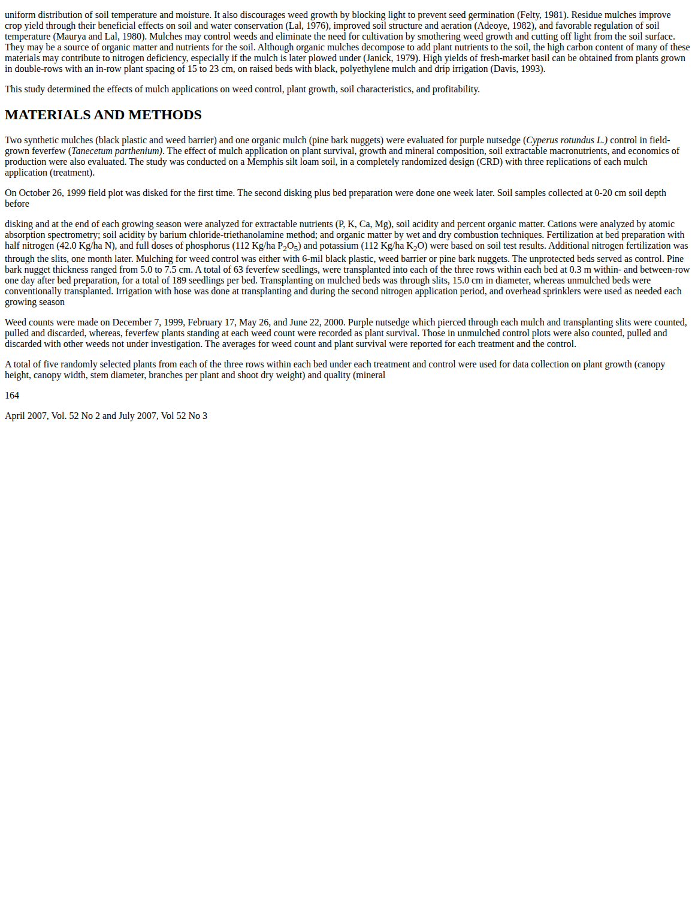uniform distribution of soil temperature and moisture. It also discourages weed growth by blocking light to prevent seed germination (Felty, 1981). Residue mulches improve crop yield through their beneficial effects on soil and water conservation (Lal, 1976), improved soil structure and aeration (Adeoye, 1982), and favorable regulation of soil temperature (Maurya and Lal, 1980). Mulches may control weeds and eliminate the need for cultivation by smothering weed growth and cutting off light from the soil surface. They may be a source of organic matter and nutrients for the soil. Although organic mulches decompose to add plant nutrients to the soil, the high carbon content of many of these materials may contribute to nitrogen deficiency, especially if the mulch is later plowed under (Janick, 1979). High yields of fresh-market basil can be obtained from plants grown in double-rows with an in-row plant spacing of 15 to 23 cm, on raised beds with black, polyethylene mulch and drip irrigation (Davis, 1993).
This study determined the effects of mulch applications on weed control, plant growth, soil characteristics, and profitability.
MATERIALS AND METHODS
Two synthetic mulches (black plastic and weed barrier) and one organic mulch (pine bark nuggets) were evaluated for purple nutsedge (Cyperus rotundus L.) control in field-grown feverfew (Tanecetum parthenium). The effect of mulch application on plant survival, growth and mineral composition, soil extractable macronutrients, and economics of production were also evaluated. The study was conducted on a Memphis silt loam soil, in a completely randomized design (CRD) with three replications of each mulch application (treatment).
On October 26, 1999 field plot was disked for the first time. The second disking plus bed preparation were done one week later. Soil samples collected at 0-20 cm soil depth before
disking and at the end of each growing season were analyzed for extractable nutrients (P, K, Ca, Mg), soil acidity and percent organic matter. Cations were analyzed by atomic absorption spectrometry; soil acidity by barium chloride-triethanolamine method; and organic matter by wet and dry combustion techniques. Fertilization at bed preparation with half nitrogen (42.0 Kg/ha N), and full doses of phosphorus (112 Kg/ha P2O5) and potassium (112 Kg/ha K2O) were based on soil test results. Additional nitrogen fertilization was through the slits, one month later. Mulching for weed control was either with 6-mil black plastic, weed barrier or pine bark nuggets. The unprotected beds served as control. Pine bark nugget thickness ranged from 5.0 to 7.5 cm. A total of 63 feverfew seedlings, were transplanted into each of the three rows within each bed at 0.3 m within- and between-row one day after bed preparation, for a total of 189 seedlings per bed. Transplanting on mulched beds was through slits, 15.0 cm in diameter, whereas unmulched beds were conventionally transplanted. Irrigation with hose was done at transplanting and during the second nitrogen application period, and overhead sprinklers were used as needed each growing season
Weed counts were made on December 7, 1999, February 17, May 26, and June 22, 2000. Purple nutsedge which pierced through each mulch and transplanting slits were counted, pulled and discarded, whereas, feverfew plants standing at each weed count were recorded as plant survival. Those in unmulched control plots were also counted, pulled and discarded with other weeds not under investigation. The averages for weed count and plant survival were reported for each treatment and the control.
A total of five randomly selected plants from each of the three rows within each bed under each treatment and control were used for data collection on plant growth (canopy height, canopy width, stem diameter, branches per plant and shoot dry weight) and quality (mineral
164
April 2007, Vol. 52 No 2 and July 2007, Vol 52 No 3